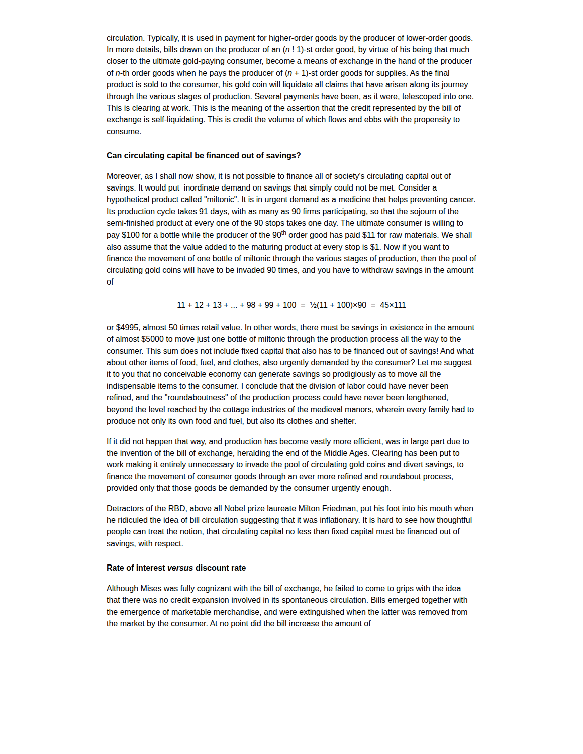circulation. Typically, it is used in payment for higher-order goods by the producer of lower-order goods. In more details, bills drawn on the producer of an (n ! 1)-st order good, by virtue of his being that much closer to the ultimate gold-paying consumer, become a means of exchange in the hand of the producer of n-th order goods when he pays the producer of (n + 1)-st order goods for supplies. As the final product is sold to the consumer, his gold coin will liquidate all claims that have arisen along its journey through the various stages of production. Several payments have been, as it were, telescoped into one. This is clearing at work. This is the meaning of the assertion that the credit represented by the bill of exchange is self-liquidating. This is credit the volume of which flows and ebbs with the propensity to consume.
Can circulating capital be financed out of savings?
Moreover, as I shall now show, it is not possible to finance all of society's circulating capital out of savings. It would put inordinate demand on savings that simply could not be met. Consider a hypothetical product called "miltonic". It is in urgent demand as a medicine that helps preventing cancer. Its production cycle takes 91 days, with as many as 90 firms participating, so that the sojourn of the semi-finished product at every one of the 90 stops takes one day. The ultimate consumer is willing to pay $100 for a bottle while the producer of the 90th order good has paid $11 for raw materials. We shall also assume that the value added to the maturing product at every stop is $1. Now if you want to finance the movement of one bottle of miltonic through the various stages of production, then the pool of circulating gold coins will have to be invaded 90 times, and you have to withdraw savings in the amount of
11 + 12 + 13 + ... + 98 + 99 + 100 = ½(11 + 100)×90 = 45×111
or $4995, almost 50 times retail value. In other words, there must be savings in existence in the amount of almost $5000 to move just one bottle of miltonic through the production process all the way to the consumer. This sum does not include fixed capital that also has to be financed out of savings! And what about other items of food, fuel, and clothes, also urgently demanded by the consumer? Let me suggest it to you that no conceivable economy can generate savings so prodigiously as to move all the indispensable items to the consumer. I conclude that the division of labor could have never been refined, and the "roundaboutness" of the production process could have never been lengthened, beyond the level reached by the cottage industries of the medieval manors, wherein every family had to produce not only its own food and fuel, but also its clothes and shelter.
If it did not happen that way, and production has become vastly more efficient, was in large part due to the invention of the bill of exchange, heralding the end of the Middle Ages. Clearing has been put to work making it entirely unnecessary to invade the pool of circulating gold coins and divert savings, to finance the movement of consumer goods through an ever more refined and roundabout process, provided only that those goods be demanded by the consumer urgently enough.
Detractors of the RBD, above all Nobel prize laureate Milton Friedman, put his foot into his mouth when he ridiculed the idea of bill circulation suggesting that it was inflationary. It is hard to see how thoughtful people can treat the notion, that circulating capital no less than fixed capital must be financed out of savings, with respect.
Rate of interest versus discount rate
Although Mises was fully cognizant with the bill of exchange, he failed to come to grips with the idea that there was no credit expansion involved in its spontaneous circulation. Bills emerged together with the emergence of marketable merchandise, and were extinguished when the latter was removed from the market by the consumer. At no point did the bill increase the amount of